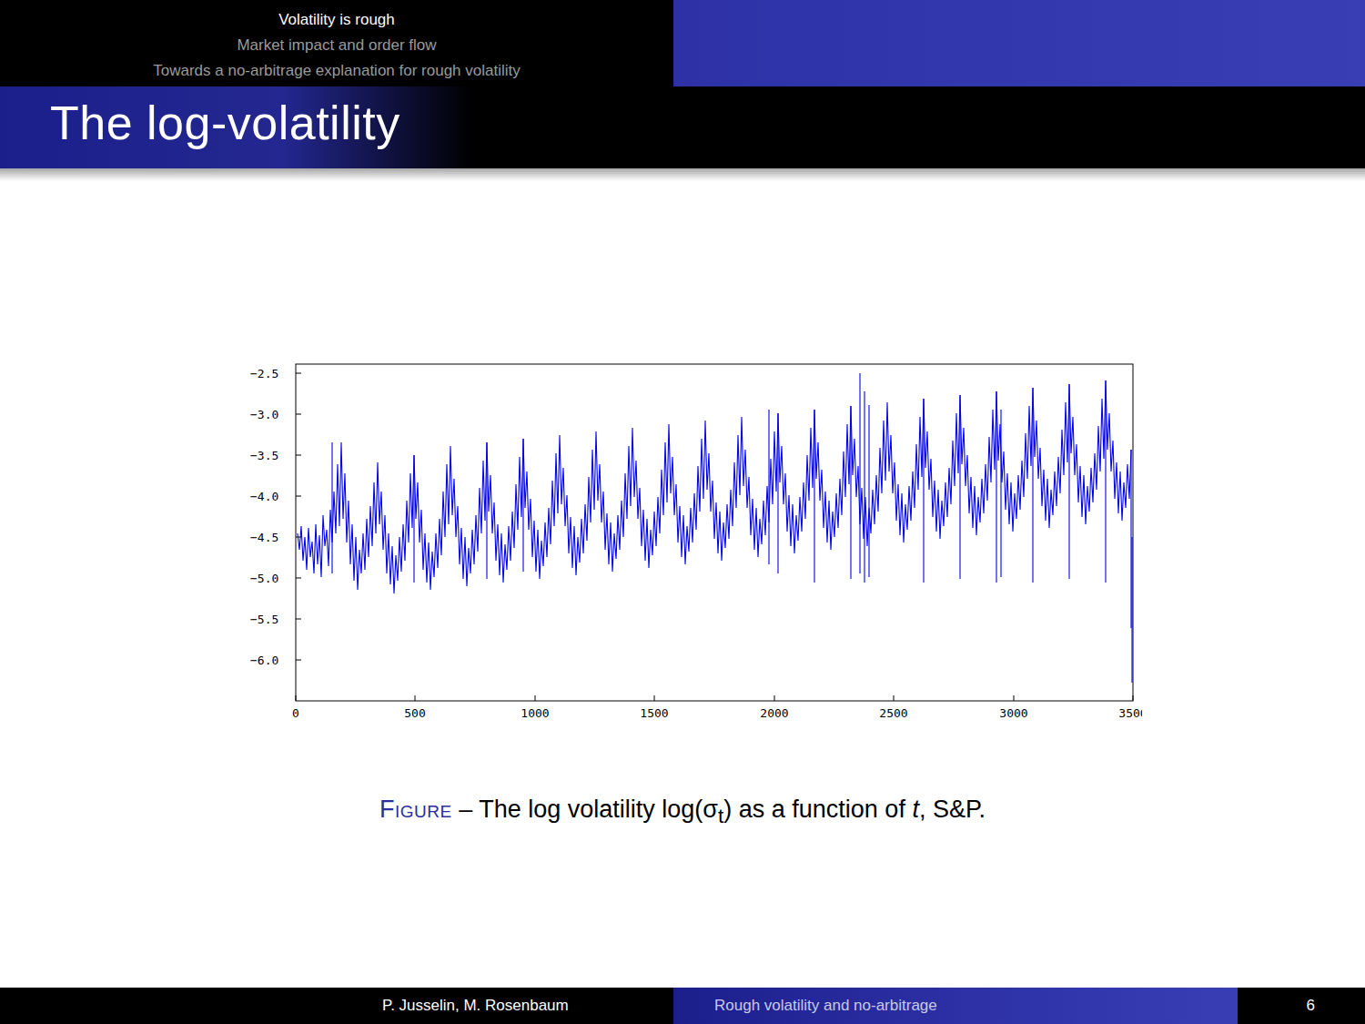Volatility is rough
Market impact and order flow
Towards a no-arbitrage explanation for rough volatility
The log-volatility
−2.5 −3.0 −3.5 −4.0 −4.5 −5.0 −5.5 −6.0 0 500 1000 1500 2000 2500 3000 3500
Figure – The log volatility log(σt) as a function of t, S&P.
P. Jusselin, M. Rosenbaum
Rough volatility and no-arbitrage
6